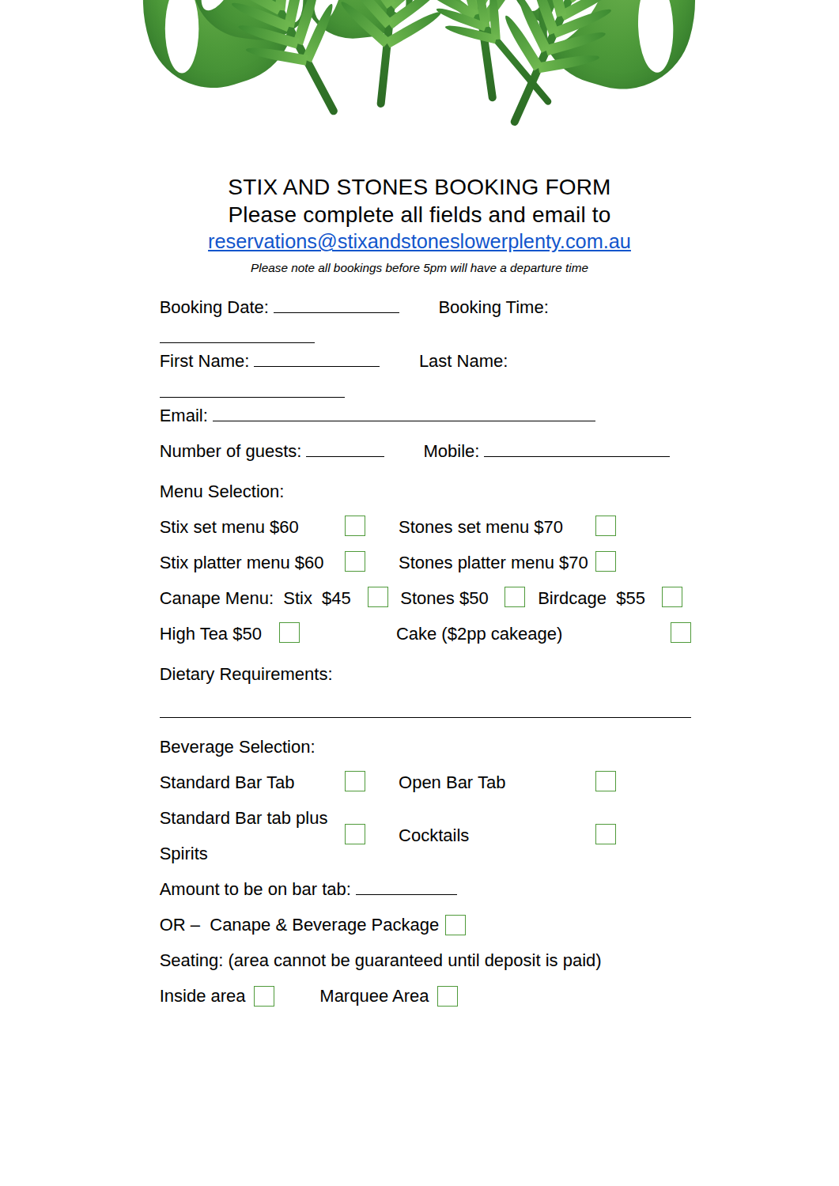STIX AND STONES BOOKING FORM
Please complete all fields and email to
reservations@stixandstoneslowerplenty.com.au
Please note all bookings before 5pm will have a departure time
Booking Date: Booking Time:
First Name: Last Name:
Email:
Number of guests: Mobile:
Menu Selection:
Stix set menu $60
Stones set menu $70
Stix platter menu $60
Stones platter menu $70
Canape Menu: Stix $45
Stones $50
Birdcage $55
High Tea $50
Cake ($2pp cakeage)
Dietary Requirements:
Beverage Selection:
Standard Bar Tab
Open Bar Tab
Standard Bar tab plus Spirits
Cocktails
Amount to be on bar tab:
OR – Canape & Beverage Package
Seating: (area cannot be guaranteed until deposit is paid)
Inside area Marquee Area